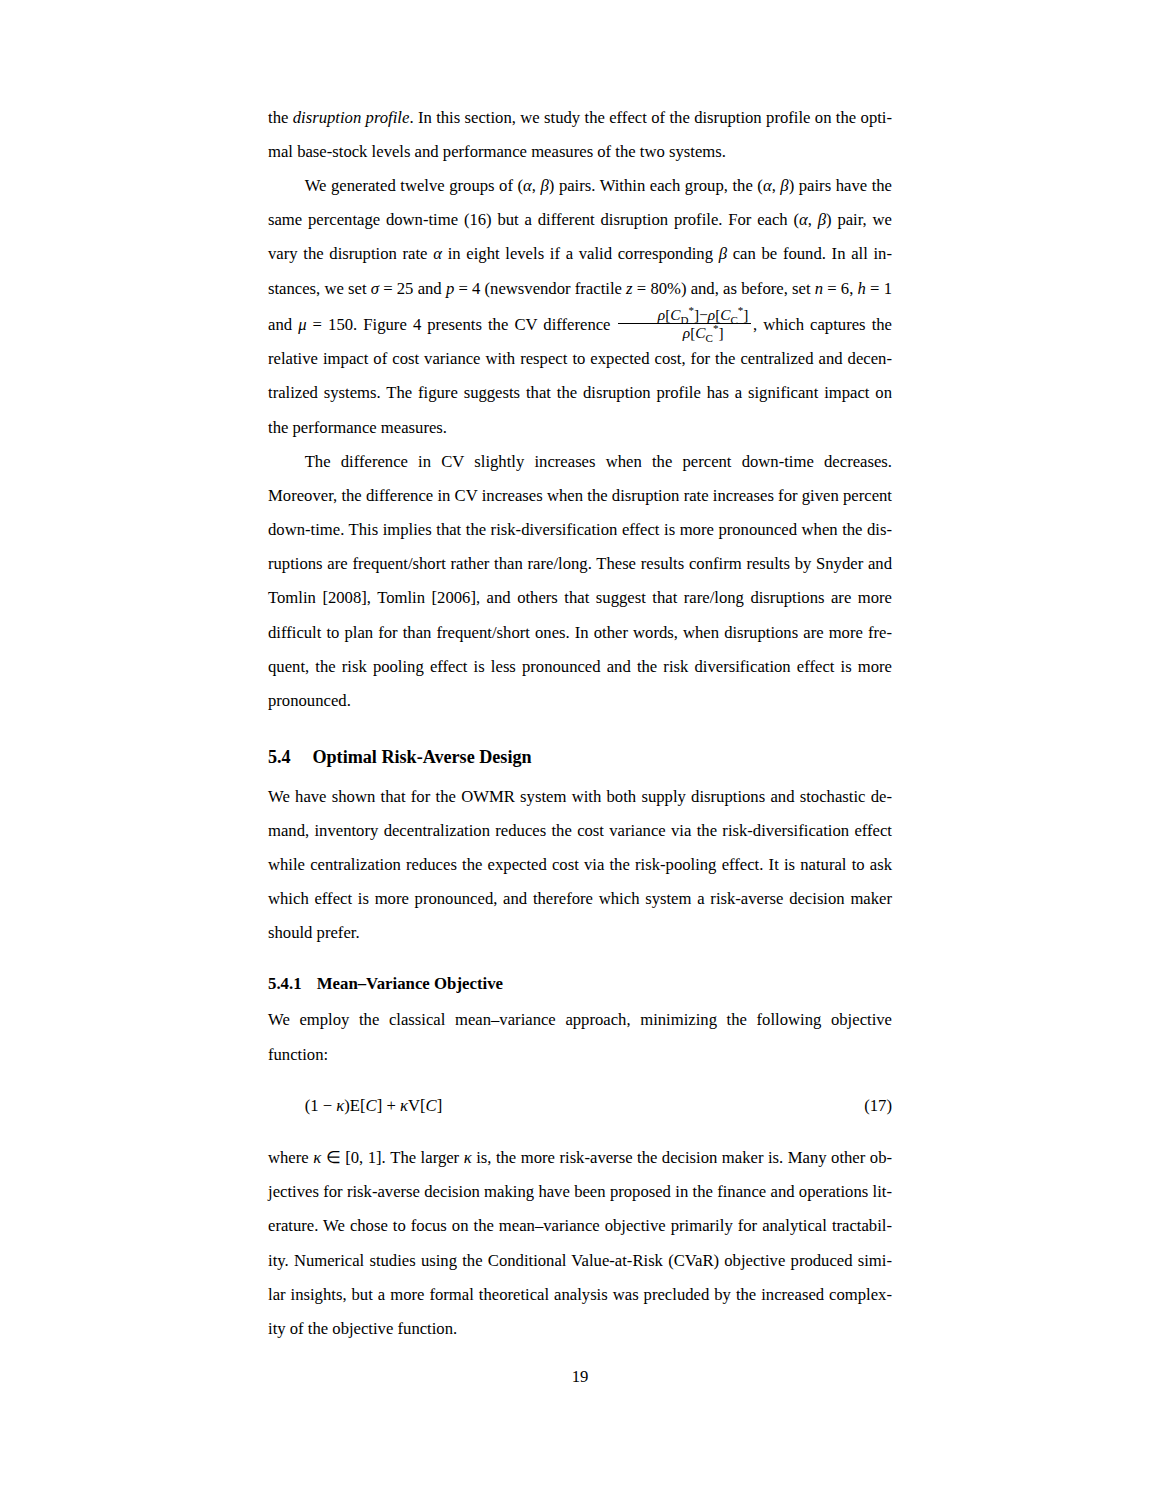the disruption profile. In this section, we study the effect of the disruption profile on the optimal base-stock levels and performance measures of the two systems.
We generated twelve groups of (α, β) pairs. Within each group, the (α, β) pairs have the same percentage down-time (16) but a different disruption profile. For each (α, β) pair, we vary the disruption rate α in eight levels if a valid corresponding β can be found. In all instances, we set σ = 25 and p = 4 (newsvendor fractile z = 80%) and, as before, set n = 6, h = 1 and μ = 150. Figure 4 presents the CV difference ρ[CD*]−ρ[CC*] ρ[CC*], which captures the relative impact of cost variance with respect to expected cost, for the centralized and decentralized systems. The figure suggests that the disruption profile has a significant impact on the performance measures.
The difference in CV slightly increases when the percent down-time decreases. Moreover, the difference in CV increases when the disruption rate increases for given percent down-time. This implies that the risk-diversification effect is more pronounced when the disruptions are frequent/short rather than rare/long. These results confirm results by Snyder and Tomlin [2008], Tomlin [2006], and others that suggest that rare/long disruptions are more difficult to plan for than frequent/short ones. In other words, when disruptions are more frequent, the risk pooling effect is less pronounced and the risk diversification effect is more pronounced.
5.4 Optimal Risk-Averse Design
We have shown that for the OWMR system with both supply disruptions and stochastic demand, inventory decentralization reduces the cost variance via the risk-diversification effect while centralization reduces the expected cost via the risk-pooling effect. It is natural to ask which effect is more pronounced, and therefore which system a risk-averse decision maker should prefer.
5.4.1 Mean–Variance Objective
We employ the classical mean–variance approach, minimizing the following objective function:
(1 − κ)E[C] + κV[C] (17)
where κ ∈ [0, 1]. The larger κ is, the more risk-averse the decision maker is. Many other objectives for risk-averse decision making have been proposed in the finance and operations literature. We chose to focus on the mean–variance objective primarily for analytical tractability. Numerical studies using the Conditional Value-at-Risk (CVaR) objective produced similar insights, but a more formal theoretical analysis was precluded by the increased complexity of the objective function.
19